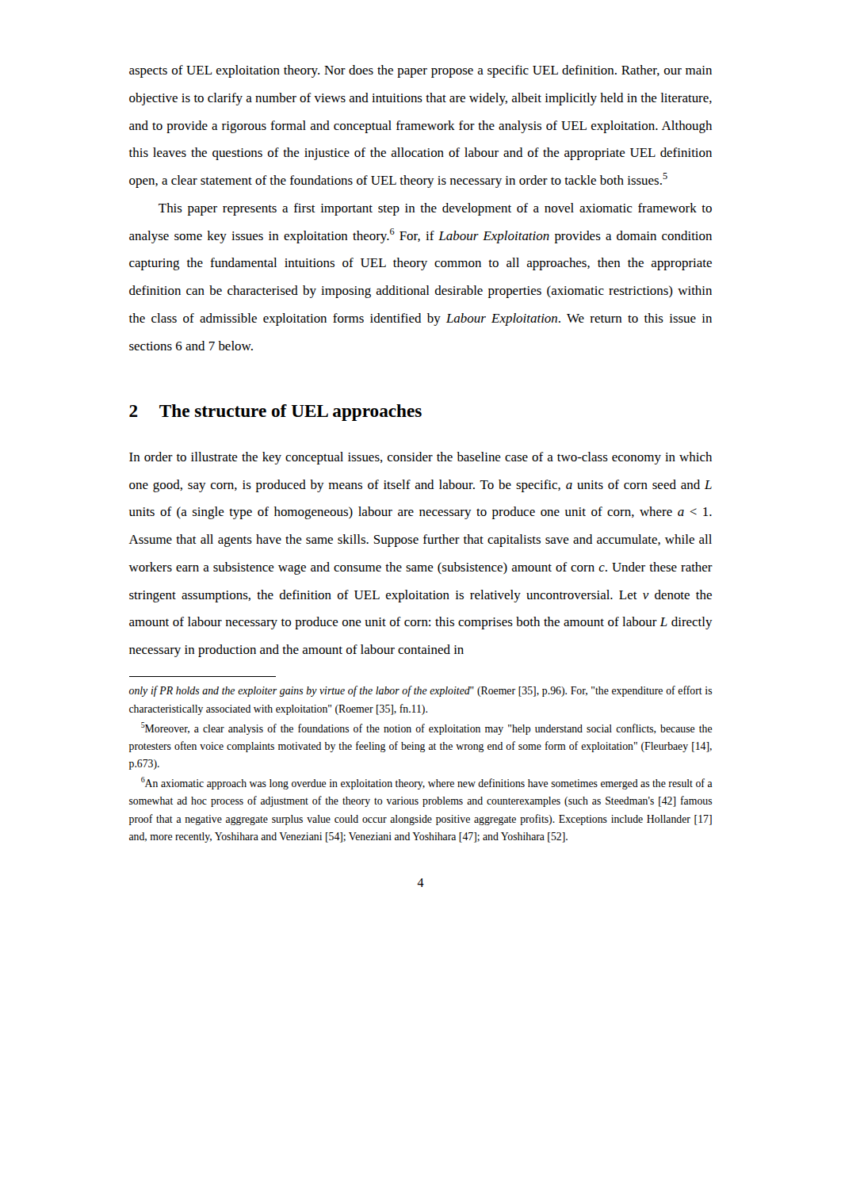aspects of UEL exploitation theory. Nor does the paper propose a specific UEL definition. Rather, our main objective is to clarify a number of views and intuitions that are widely, albeit implicitly held in the literature, and to provide a rigorous formal and conceptual framework for the analysis of UEL exploitation. Although this leaves the questions of the injustice of the allocation of labour and of the appropriate UEL definition open, a clear statement of the foundations of UEL theory is necessary in order to tackle both issues.5
This paper represents a first important step in the development of a novel axiomatic framework to analyse some key issues in exploitation theory.6 For, if Labour Exploitation provides a domain condition capturing the fundamental intuitions of UEL theory common to all approaches, then the appropriate definition can be characterised by imposing additional desirable properties (axiomatic restrictions) within the class of admissible exploitation forms identified by Labour Exploitation. We return to this issue in sections 6 and 7 below.
2 The structure of UEL approaches
In order to illustrate the key conceptual issues, consider the baseline case of a two-class economy in which one good, say corn, is produced by means of itself and labour. To be specific, a units of corn seed and L units of (a single type of homogeneous) labour are necessary to produce one unit of corn, where a < 1. Assume that all agents have the same skills. Suppose further that capitalists save and accumulate, while all workers earn a subsistence wage and consume the same (subsistence) amount of corn c. Under these rather stringent assumptions, the definition of UEL exploitation is relatively uncontroversial. Let v denote the amount of labour necessary to produce one unit of corn: this comprises both the amount of labour L directly necessary in production and the amount of labour contained in
only if PR holds and the exploiter gains by virtue of the labor of the exploited" (Roemer [35], p.96). For, "the expenditure of effort is characteristically associated with exploitation" (Roemer [35], fn.11).
5Moreover, a clear analysis of the foundations of the notion of exploitation may "help understand social conflicts, because the protesters often voice complaints motivated by the feeling of being at the wrong end of some form of exploitation" (Fleurbaey [14], p.673).
6An axiomatic approach was long overdue in exploitation theory, where new definitions have sometimes emerged as the result of a somewhat ad hoc process of adjustment of the theory to various problems and counterexamples (such as Steedman's [42] famous proof that a negative aggregate surplus value could occur alongside positive aggregate profits). Exceptions include Hollander [17] and, more recently, Yoshihara and Veneziani [54]; Veneziani and Yoshihara [47]; and Yoshihara [52].
4